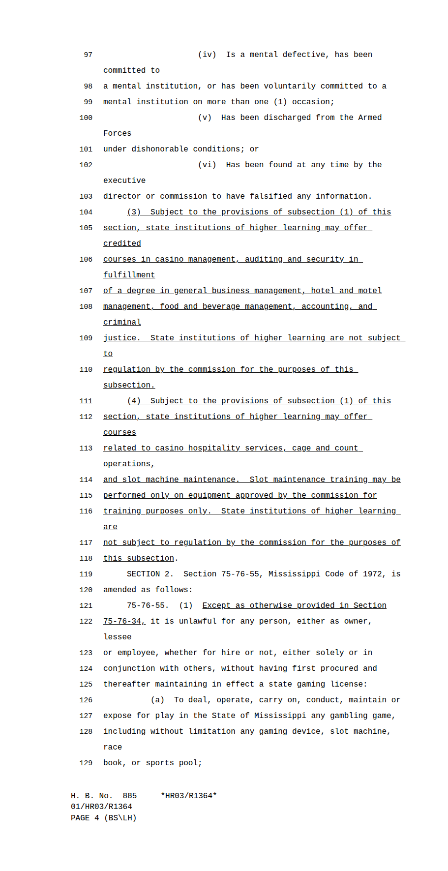97 (iv) Is a mental defective, has been committed to
98 a mental institution, or has been voluntarily committed to a
99 mental institution on more than one (1) occasion;
100 (v) Has been discharged from the Armed Forces
101 under dishonorable conditions; or
102 (vi) Has been found at any time by the executive
103 director or commission to have falsified any information.
104 (3) Subject to the provisions of subsection (1) of this
105 section, state institutions of higher learning may offer credited
106 courses in casino management, auditing and security in fulfillment
107 of a degree in general business management, hotel and motel
108 management, food and beverage management, accounting, and criminal
109 justice. State institutions of higher learning are not subject to
110 regulation by the commission for the purposes of this subsection.
111 (4) Subject to the provisions of subsection (1) of this
112 section, state institutions of higher learning may offer courses
113 related to casino hospitality services, cage and count operations,
114 and slot machine maintenance. Slot maintenance training may be
115 performed only on equipment approved by the commission for
116 training purposes only. State institutions of higher learning are
117 not subject to regulation by the commission for the purposes of
118 this subsection.
119 SECTION 2. Section 75-76-55, Mississippi Code of 1972, is
120 amended as follows:
121 75-76-55. (1) Except as otherwise provided in Section
12275-76-34, it is unlawful for any person, either as owner, lessee
123 or employee, whether for hire or not, either solely or in
124 conjunction with others, without having first procured and
125 thereafter maintaining in effect a state gaming license:
126 (a) To deal, operate, carry on, conduct, maintain or
127 expose for play in the State of Mississippi any gambling game,
128 including without limitation any gaming device, slot machine, race
129 book, or sports pool;
H. B. No. 885 *HR03/R1364*
01/HR03/R1364
PAGE 4 (BS\LH)